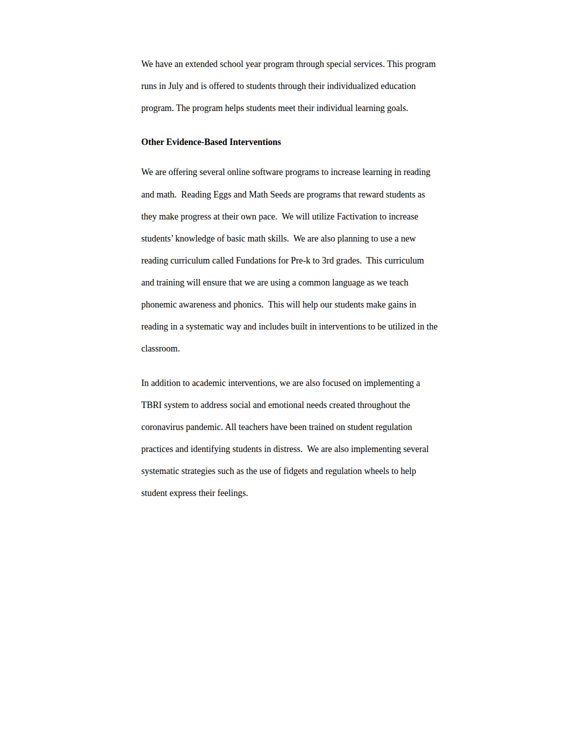We have an extended school year program through special services. This program runs in July and is offered to students through their individualized education program. The program helps students meet their individual learning goals.
Other Evidence-Based Interventions
We are offering several online software programs to increase learning in reading and math. Reading Eggs and Math Seeds are programs that reward students as they make progress at their own pace. We will utilize Factivation to increase students’ knowledge of basic math skills. We are also planning to use a new reading curriculum called Fundations for Pre-k to 3rd grades. This curriculum and training will ensure that we are using a common language as we teach phonemic awareness and phonics. This will help our students make gains in reading in a systematic way and includes built in interventions to be utilized in the classroom.
In addition to academic interventions, we are also focused on implementing a TBRI system to address social and emotional needs created throughout the coronavirus pandemic. All teachers have been trained on student regulation practices and identifying students in distress. We are also implementing several systematic strategies such as the use of fidgets and regulation wheels to help student express their feelings.